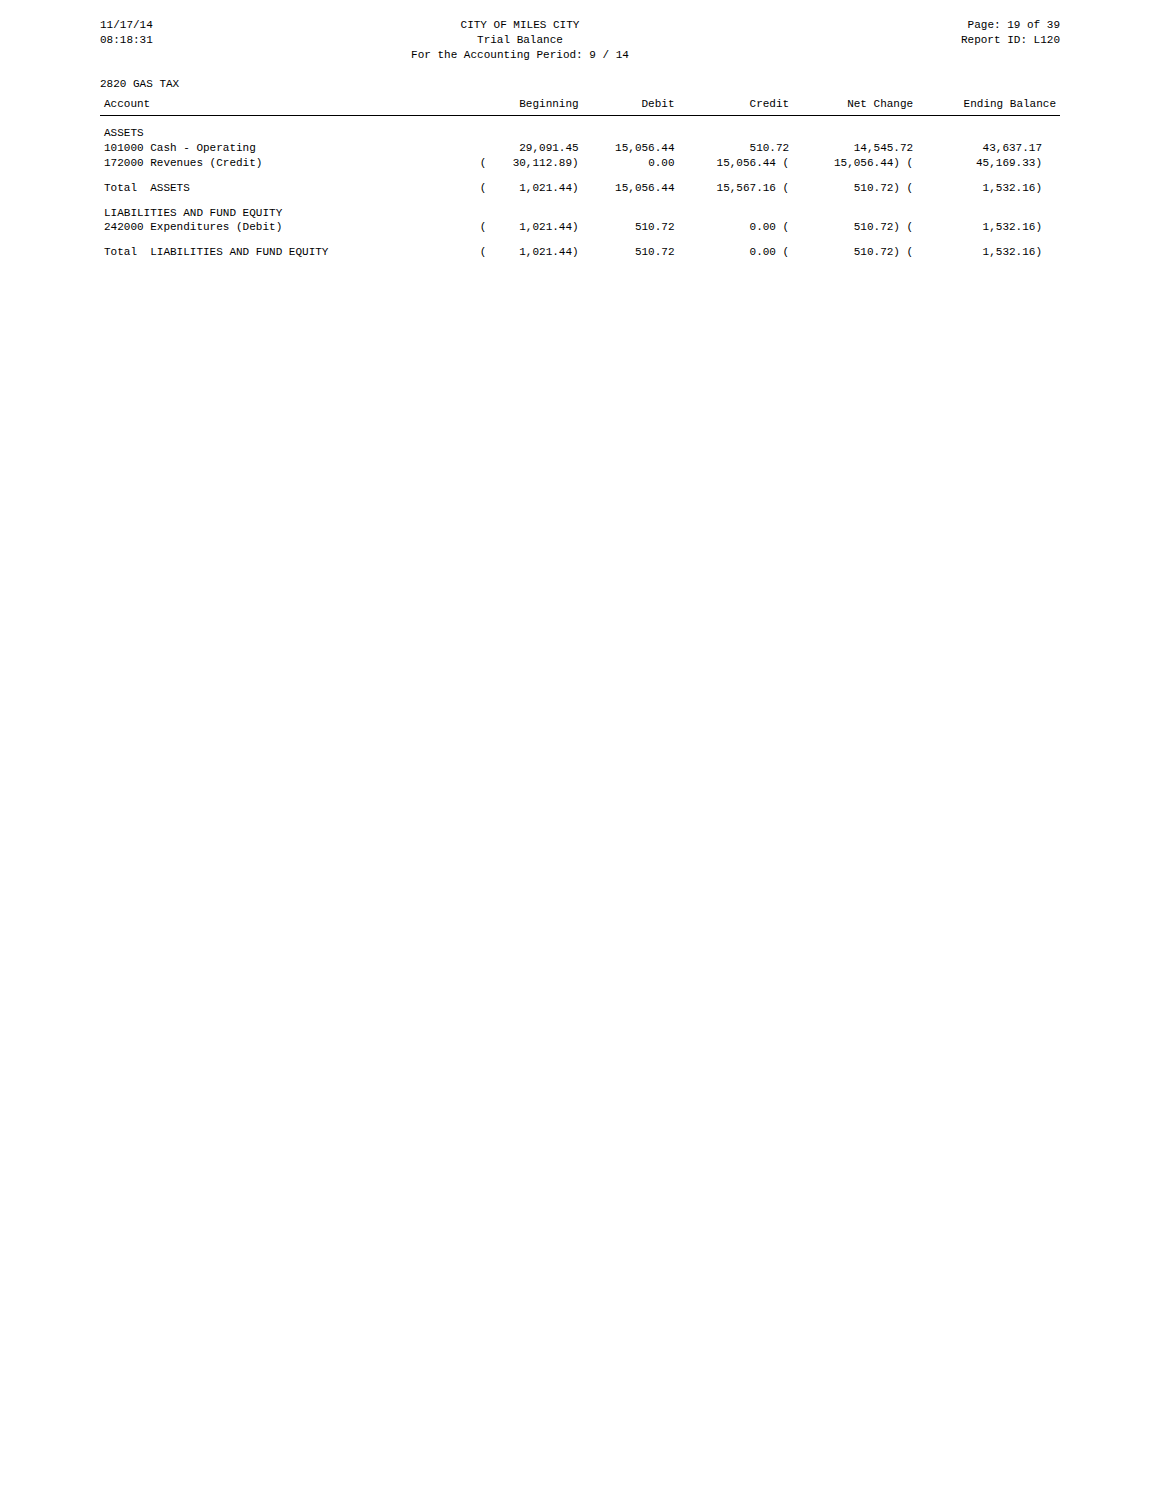| 11/17/14 | CITY OF MILES CITY | Page: 19 of 39 |
| 08:18:31 | Trial Balance | Report ID: L120 |
| | For the Accounting Period: 9 / 14 | |
2820 GAS TAX
| Account | Beginning | Debit | Credit | Net Change | Ending Balance |
| --- | --- | --- | --- | --- | --- |
| ASSETS | | | | | | |
| 101000 Cash - Operating | 29,091.45 | 15,056.44 | 510.72 | 14,545.72 | 43,637.17 | |
| 172000 Revenues (Credit) | ( 30,112.89) | 0.00 | 15,056.44 ( | 15,056.44) ( | 45,169.33) | |
| Total ASSETS | ( 1,021.44) | 15,056.44 | 15,567.16 ( | 510.72) ( | 1,532.16) | |
| LIABILITIES AND FUND EQUITY | | | | | | |
| 242000 Expenditures (Debit) | ( 1,021.44) | 510.72 | 0.00 ( | 510.72) ( | 1,532.16) | |
| Total LIABILITIES AND FUND EQUITY | ( 1,021.44) | 510.72 | 0.00 ( | 510.72) ( | 1,532.16) | |